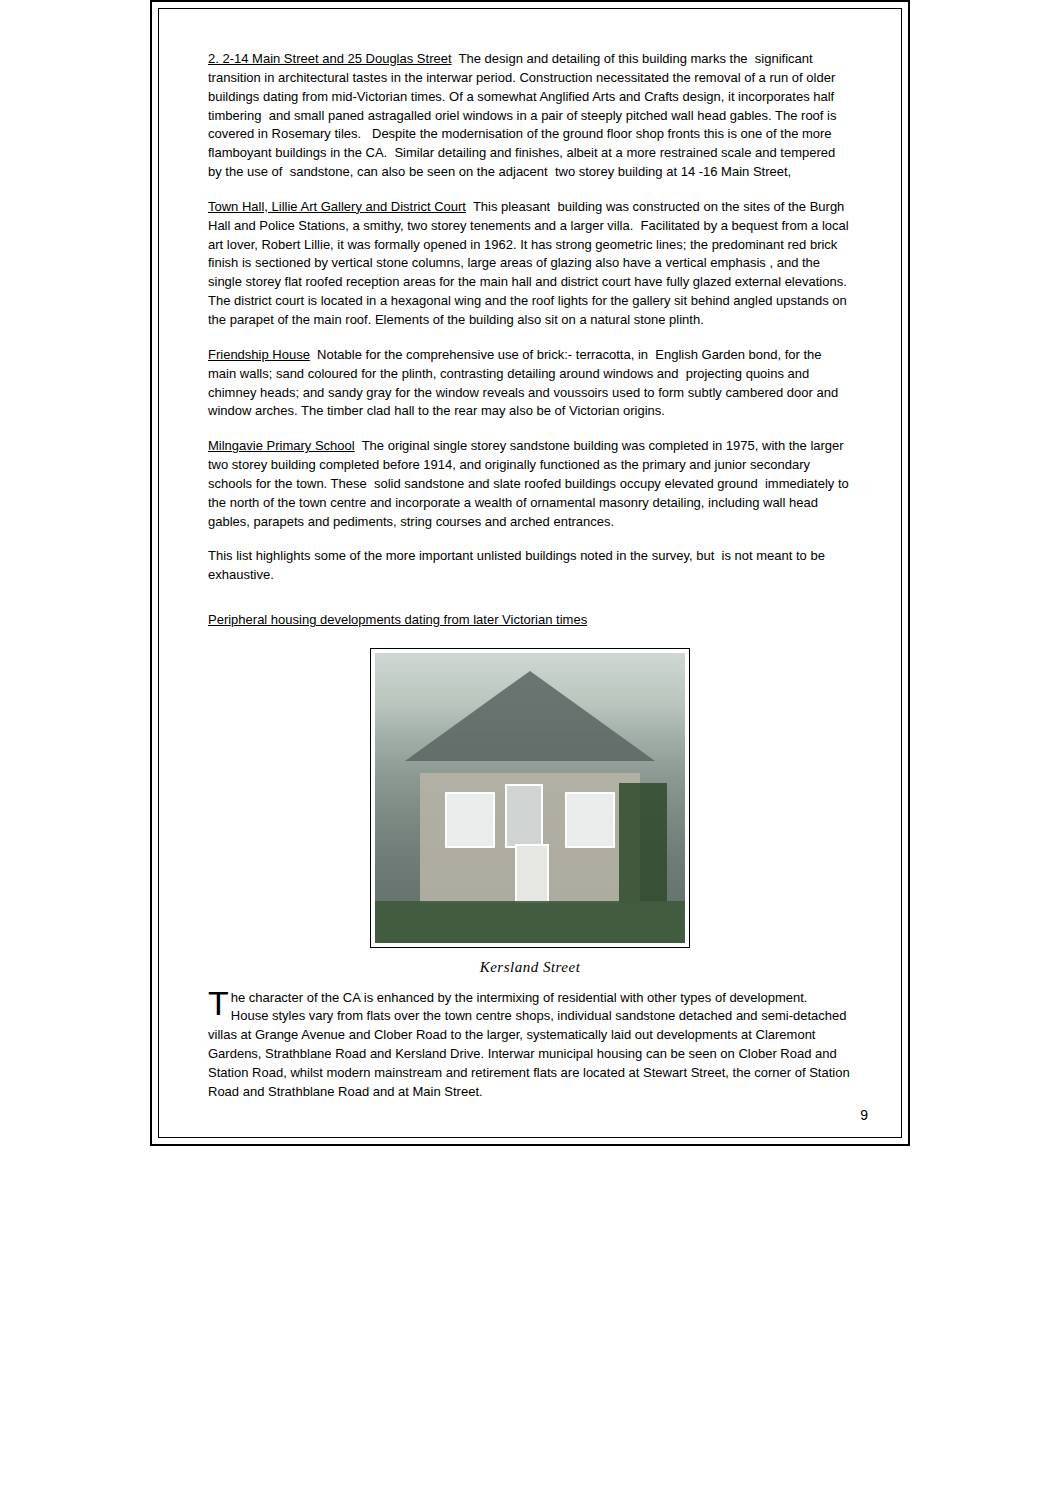2. 2-14 Main Street and 25 Douglas Street The design and detailing of this building marks the significant transition in architectural tastes in the interwar period. Construction necessitated the removal of a run of older buildings dating from mid-Victorian times. Of a somewhat Anglified Arts and Crafts design, it incorporates half timbering and small paned astragalled oriel windows in a pair of steeply pitched wall head gables. The roof is covered in Rosemary tiles. Despite the modernisation of the ground floor shop fronts this is one of the more flamboyant buildings in the CA. Similar detailing and finishes, albeit at a more restrained scale and tempered by the use of sandstone, can also be seen on the adjacent two storey building at 14 -16 Main Street,
Town Hall, Lillie Art Gallery and District Court This pleasant building was constructed on the sites of the Burgh Hall and Police Stations, a smithy, two storey tenements and a larger villa. Facilitated by a bequest from a local art lover, Robert Lillie, it was formally opened in 1962. It has strong geometric lines; the predominant red brick finish is sectioned by vertical stone columns, large areas of glazing also have a vertical emphasis , and the single storey flat roofed reception areas for the main hall and district court have fully glazed external elevations. The district court is located in a hexagonal wing and the roof lights for the gallery sit behind angled upstands on the parapet of the main roof. Elements of the building also sit on a natural stone plinth.
Friendship House Notable for the comprehensive use of brick:- terracotta, in English Garden bond, for the main walls; sand coloured for the plinth, contrasting detailing around windows and projecting quoins and chimney heads; and sandy gray for the window reveals and voussoirs used to form subtly cambered door and window arches. The timber clad hall to the rear may also be of Victorian origins.
Milngavie Primary School The original single storey sandstone building was completed in 1975, with the larger two storey building completed before 1914, and originally functioned as the primary and junior secondary schools for the town. These solid sandstone and slate roofed buildings occupy elevated ground immediately to the north of the town centre and incorporate a wealth of ornamental masonry detailing, including wall head gables, parapets and pediments, string courses and arched entrances.
This list highlights some of the more important unlisted buildings noted in the survey, but is not meant to be exhaustive.
Peripheral housing developments dating from later Victorian times
Kersland Street
The character of the CA is enhanced by the intermixing of residential with other types of development. House styles vary from flats over the town centre shops, individual sandstone detached and semi-detached villas at Grange Avenue and Clober Road to the larger, systematically laid out developments at Claremont Gardens, Strathblane Road and Kersland Drive. Interwar municipal housing can be seen on Clober Road and Station Road, whilst modern mainstream and retirement flats are located at Stewart Street, the corner of Station Road and Strathblane Road and at Main Street.
9